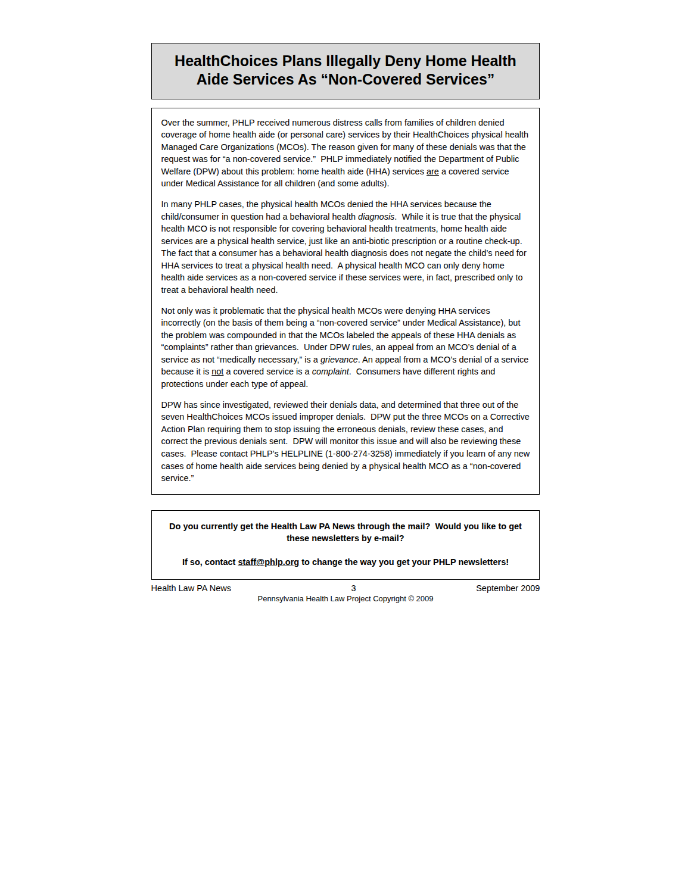HealthChoices Plans Illegally Deny Home Health Aide Services As “Non-Covered Services”
Over the summer, PHLP received numerous distress calls from families of children denied coverage of home health aide (or personal care) services by their HealthChoices physical health Managed Care Organizations (MCOs). The reason given for many of these denials was that the request was for “a non-covered service.” PHLP immediately notified the Department of Public Welfare (DPW) about this problem: home health aide (HHA) services are a covered service under Medical Assistance for all children (and some adults).
In many PHLP cases, the physical health MCOs denied the HHA services because the child/consumer in question had a behavioral health diagnosis. While it is true that the physical health MCO is not responsible for covering behavioral health treatments, home health aide services are a physical health service, just like an anti-biotic prescription or a routine check-up. The fact that a consumer has a behavioral health diagnosis does not negate the child’s need for HHA services to treat a physical health need. A physical health MCO can only deny home health aide services as a non-covered service if these services were, in fact, prescribed only to treat a behavioral health need.
Not only was it problematic that the physical health MCOs were denying HHA services incorrectly (on the basis of them being a “non-covered service” under Medical Assistance), but the problem was compounded in that the MCOs labeled the appeals of these HHA denials as “complaints” rather than grievances. Under DPW rules, an appeal from an MCO’s denial of a service as not “medically necessary,” is a grievance. An appeal from a MCO’s denial of a service because it is not a covered service is a complaint. Consumers have different rights and protections under each type of appeal.
DPW has since investigated, reviewed their denials data, and determined that three out of the seven HealthChoices MCOs issued improper denials. DPW put the three MCOs on a Corrective Action Plan requiring them to stop issuing the erroneous denials, review these cases, and correct the previous denials sent. DPW will monitor this issue and will also be reviewing these cases. Please contact PHLP’s HELPLINE (1-800-274-3258) immediately if you learn of any new cases of home health aide services being denied by a physical health MCO as a “non-covered service.”
Do you currently get the Health Law PA News through the mail? Would you like to get these newsletters by e-mail?
If so, contact staff@phlp.org to change the way you get your PHLP newsletters!
Health Law PA News
3
September 2009
Pennsylvania Health Law Project Copyright © 2009